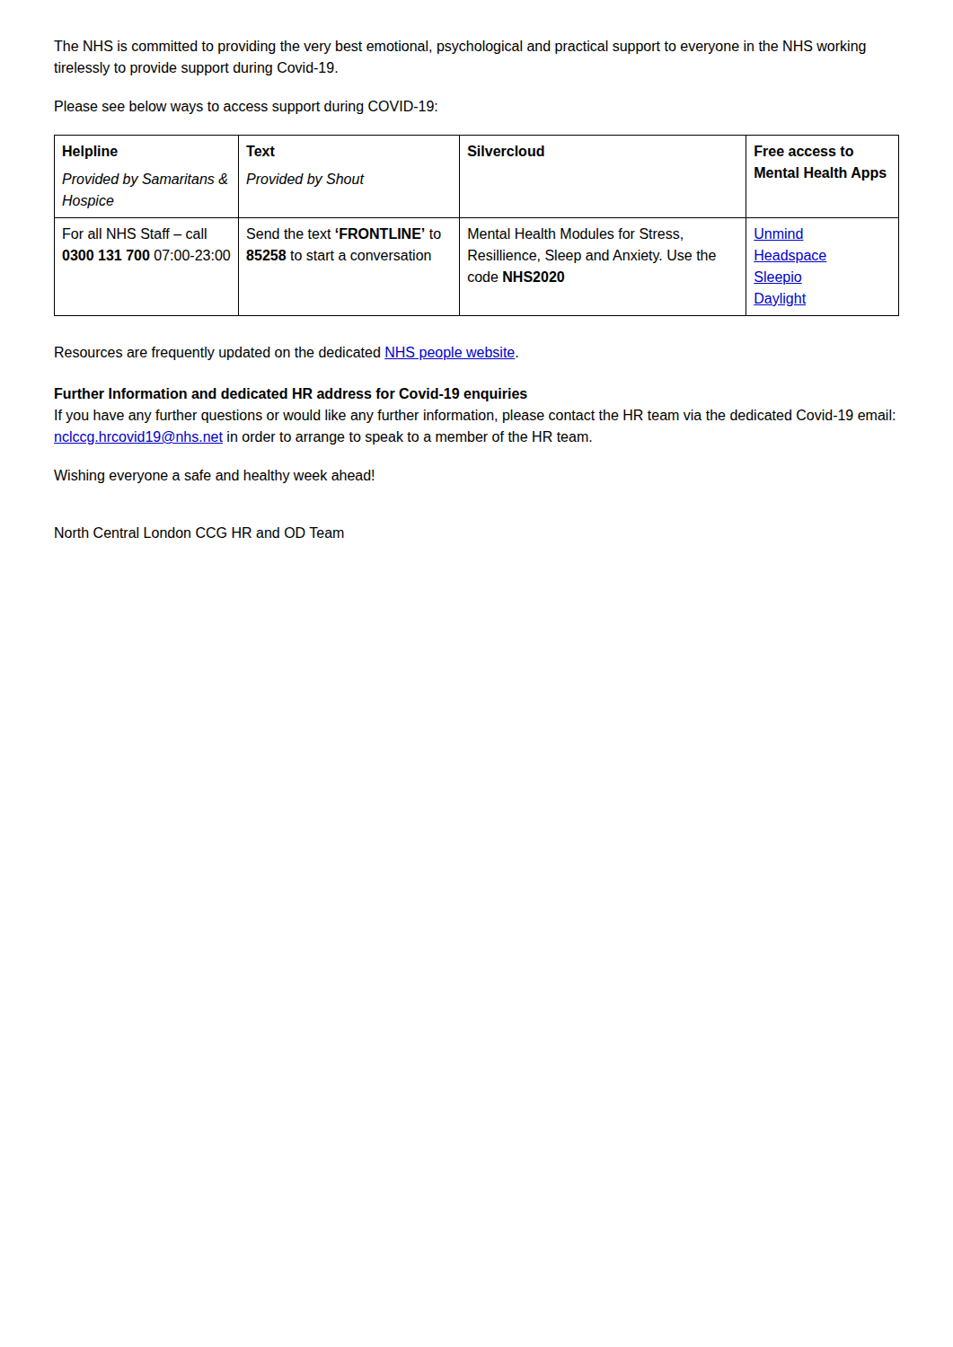The NHS is committed to providing the very best emotional, psychological and practical support to everyone in the NHS working tirelessly to provide support during Covid-19.
Please see below ways to access support during COVID-19:
| Helpline Provided by Samaritans & Hospice | Text Provided by Shout | Silvercloud | Free access to Mental Health Apps |
| --- | --- | --- | --- |
| For all NHS Staff – call 0300 131 700 07:00-23:00 | Send the text ‘FRONTLINE’ to 85258 to start a conversation | Mental Health Modules for Stress, Resillience, Sleep and Anxiety. Use the code NHS2020 | Unmind Headspace Sleepio Daylight |
Resources are frequently updated on the dedicated NHS people website.
Further Information and dedicated HR address for Covid-19 enquiries
If you have any further questions or would like any further information, please contact the HR team via the dedicated Covid-19 email: nclccg.hrcovid19@nhs.net in order to arrange to speak to a member of the HR team.
Wishing everyone a safe and healthy week ahead!
North Central London CCG HR and OD Team